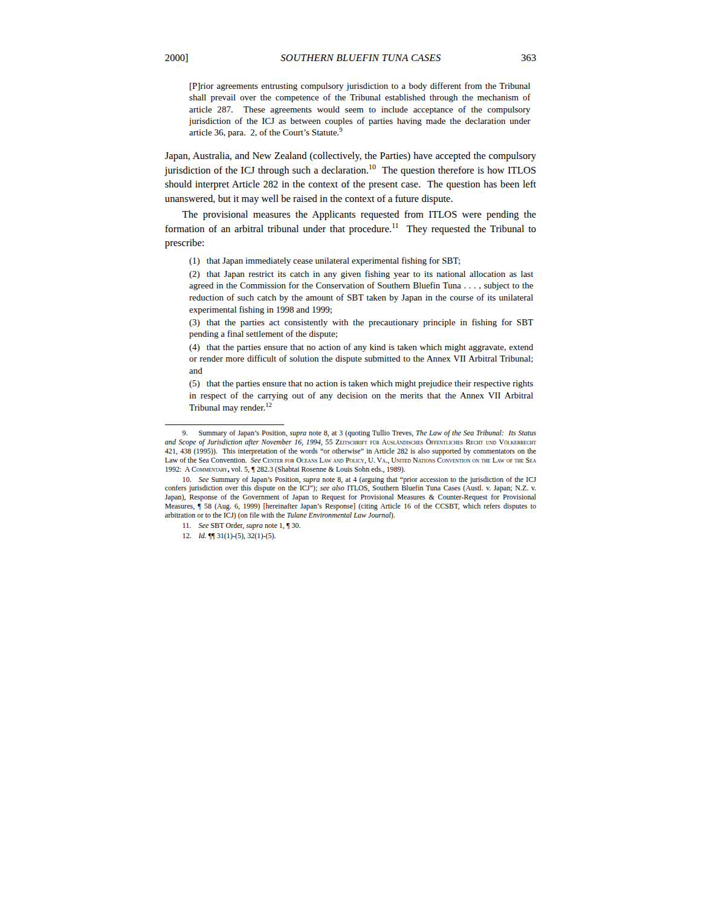2000] SOUTHERN BLUEFIN TUNA CASES 363
[P]rior agreements entrusting compulsory jurisdiction to a body different from the Tribunal shall prevail over the competence of the Tribunal established through the mechanism of article 287. These agreements would seem to include acceptance of the compulsory jurisdiction of the ICJ as between couples of parties having made the declaration under article 36, para. 2, of the Court’s Statute.9
Japan, Australia, and New Zealand (collectively, the Parties) have accepted the compulsory jurisdiction of the ICJ through such a declaration.10 The question therefore is how ITLOS should interpret Article 282 in the context of the present case. The question has been left unanswered, but it may well be raised in the context of a future dispute.
The provisional measures the Applicants requested from ITLOS were pending the formation of an arbitral tribunal under that procedure.11 They requested the Tribunal to prescribe:
(1) that Japan immediately cease unilateral experimental fishing for SBT; (2) that Japan restrict its catch in any given fishing year to its national allocation as last agreed in the Commission for the Conservation of Southern Bluefin Tuna . . . , subject to the reduction of such catch by the amount of SBT taken by Japan in the course of its unilateral experimental fishing in 1998 and 1999; (3) that the parties act consistently with the precautionary principle in fishing for SBT pending a final settlement of the dispute; (4) that the parties ensure that no action of any kind is taken which might aggravate, extend or render more difficult of solution the dispute submitted to the Annex VII Arbitral Tribunal; and (5) that the parties ensure that no action is taken which might prejudice their respective rights in respect of the carrying out of any decision on the merits that the Annex VII Arbitral Tribunal may render.12
9. Summary of Japan’s Position, supra note 8, at 3 (quoting Tullio Treves, The Law of the Sea Tribunal: Its Status and Scope of Jurisdiction after November 16, 1994, 55 Zeitschrift für Ausländisches Öffentliches Recht und Völkerrecht 421, 438 (1995)). This interpretation of the words “or otherwise” in Article 282 is also supported by commentators on the Law of the Sea Convention. See Center for Oceans Law and Policy, U. Va., United Nations Convention on the Law of the Sea 1992: A Commentary, vol. 5, ¶ 282.3 (Shabtai Rosenne & Louis Sohn eds., 1989).
10. See Summary of Japan’s Position, supra note 8, at 4 (arguing that “prior accession to the jurisdiction of the ICJ confers jurisdiction over this dispute on the ICJ”); see also ITLOS, Southern Bluefin Tuna Cases (Austl. v. Japan; N.Z. v. Japan), Response of the Government of Japan to Request for Provisional Measures & Counter-Request for Provisional Measures, ¶ 58 (Aug. 6, 1999) [hereinafter Japan’s Response] (citing Article 16 of the CCSBT, which refers disputes to arbitration or to the ICJ) (on file with the Tulane Environmental Law Journal).
11. See SBT Order, supra note 1, ¶ 30.
12. Id. ¶¶ 31(1)-(5), 32(1)-(5).